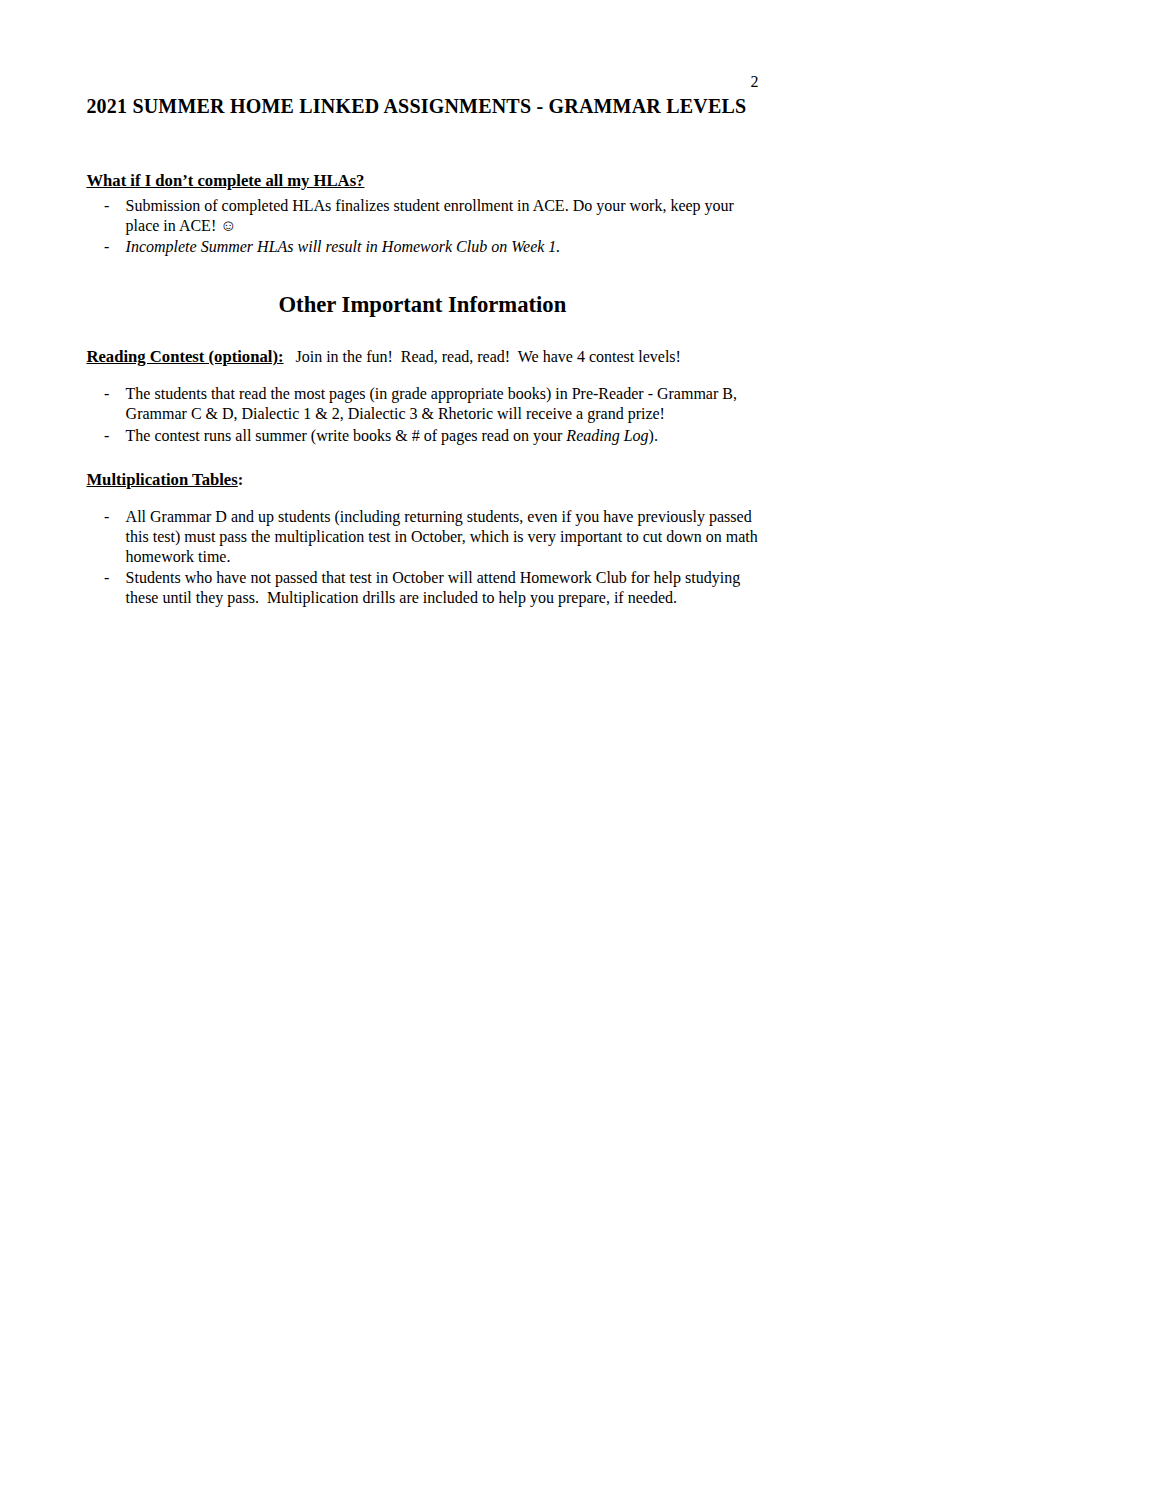2
2021 Summer Home Linked Assignments - Grammar Levels
What if I don’t complete all my HLAs?
Submission of completed HLAs finalizes student enrollment in ACE. Do your work, keep your place in ACE! ☺
Incomplete Summer HLAs will result in Homework Club on Week 1.
Other Important Information
Reading Contest (optional):
Join in the fun! Read, read, read! We have 4 contest levels!
The students that read the most pages (in grade appropriate books) in Pre-Reader - Grammar B, Grammar C & D, Dialectic 1 & 2, Dialectic 3 & Rhetoric will receive a grand prize!
The contest runs all summer (write books & # of pages read on your Reading Log).
Multiplication Tables:
All Grammar D and up students (including returning students, even if you have previously passed this test) must pass the multiplication test in October, which is very important to cut down on math homework time.
Students who have not passed that test in October will attend Homework Club for help studying these until they pass. Multiplication drills are included to help you prepare, if needed.